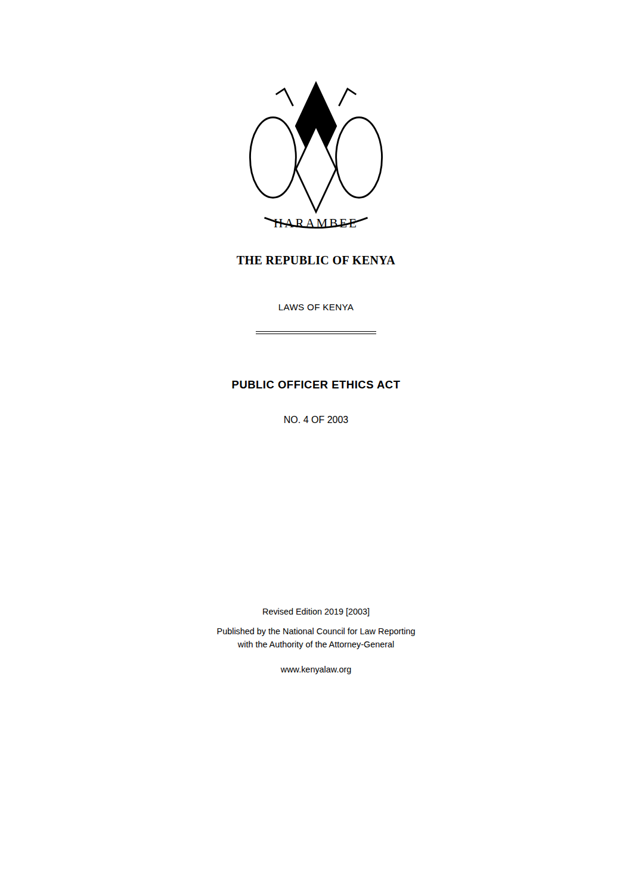THE REPUBLIC OF KENYA
LAWS OF KENYA
PUBLIC OFFICER ETHICS ACT
NO. 4 OF 2003
Revised Edition 2019 [2003]
Published by the National Council for Law Reporting
with the Authority of the Attorney-General
www.kenyalaw.org